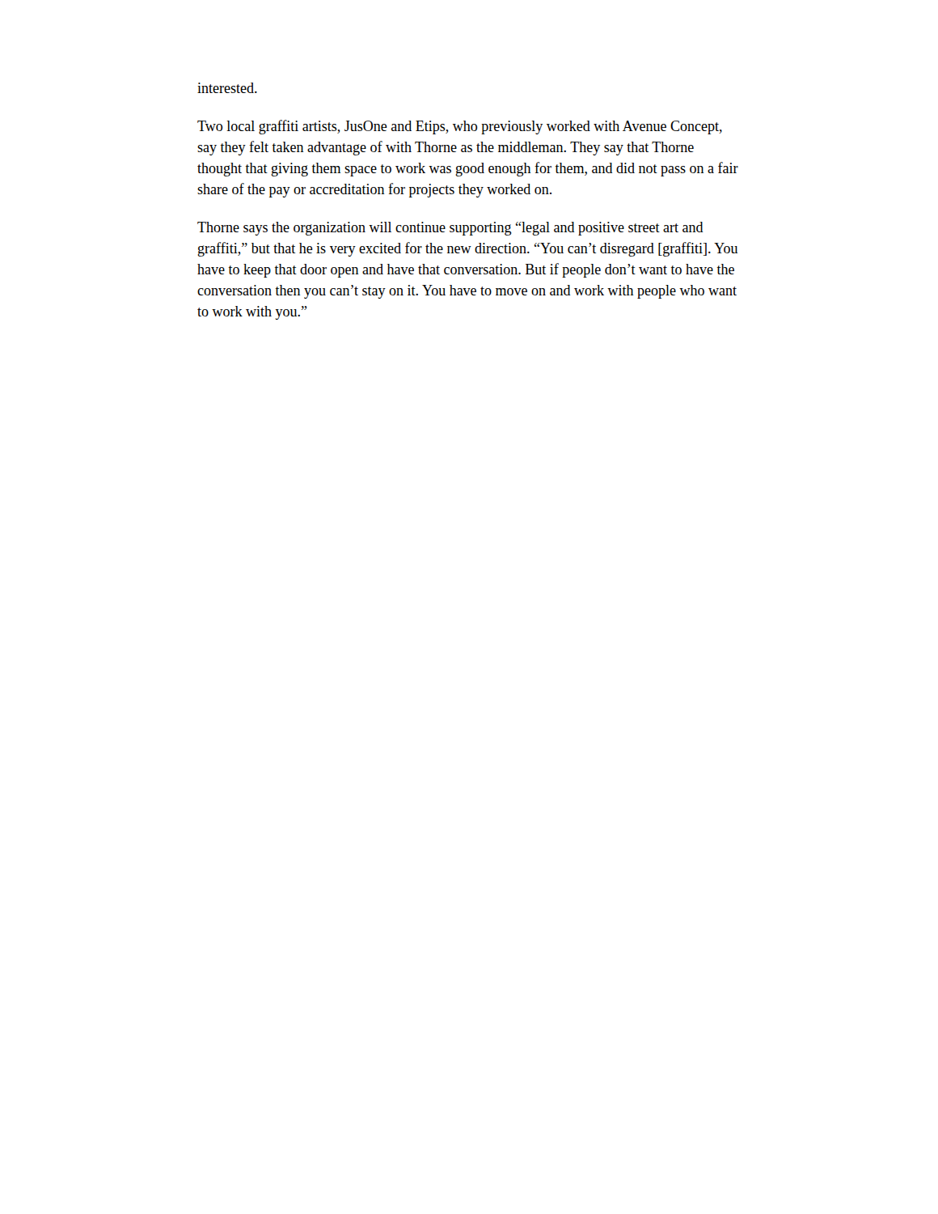interested.
Two local graffiti artists, JusOne and Etips, who previously worked with Avenue Concept, say they felt taken advantage of with Thorne as the middleman. They say that Thorne thought that giving them space to work was good enough for them, and did not pass on a fair share of the pay or accreditation for projects they worked on.
Thorne says the organization will continue supporting “legal and positive street art and graffiti,” but that he is very excited for the new direction. “You can’t disregard [graffiti]. You have to keep that door open and have that conversation. But if people don’t want to have the conversation then you can’t stay on it. You have to move on and work with people who want to work with you.”